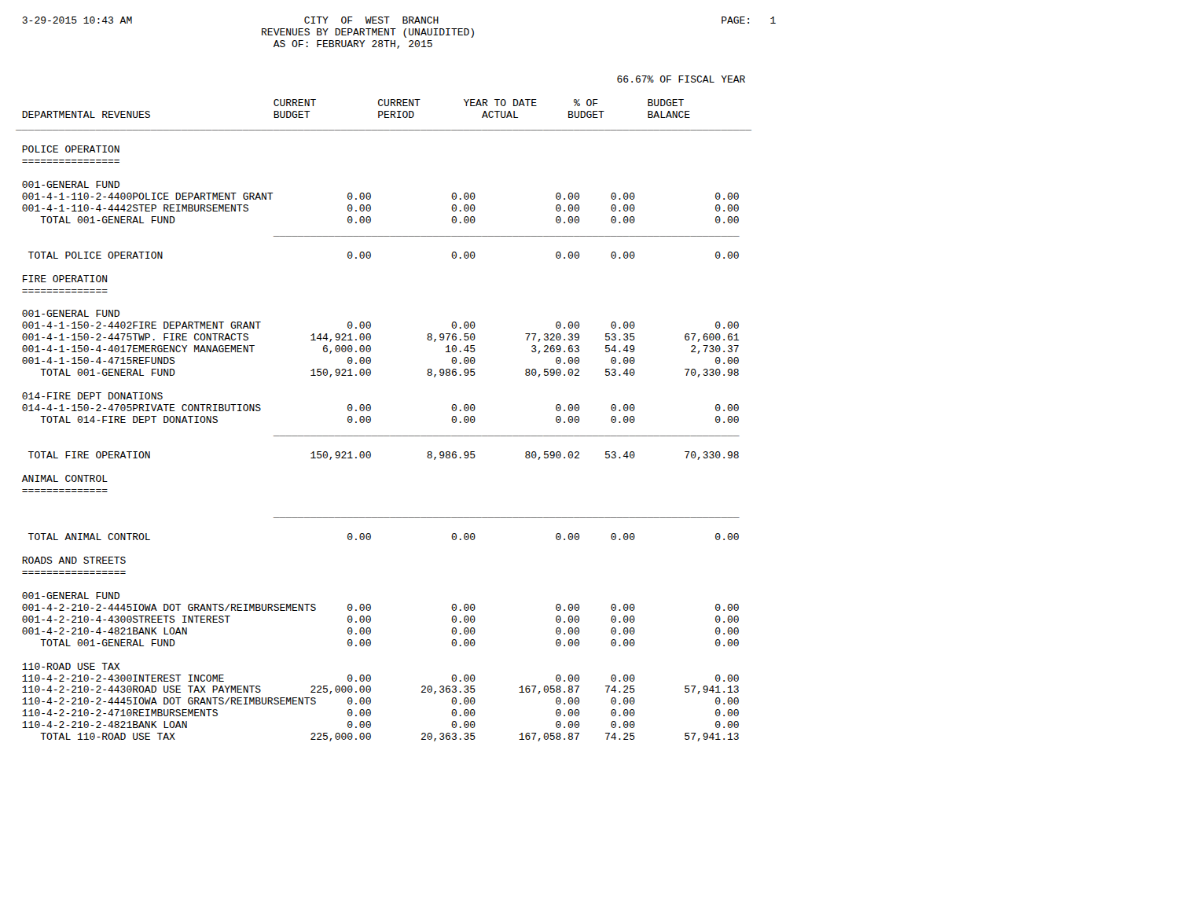3-29-2015 10:43 AM                            CITY  OF  WEST  BRANCH                                              PAGE:   1
                                        REVENUES BY DEPARTMENT (UNAUIDITED)
                                          AS OF: FEBRUARY 28TH, 2015


                                                                                                  66.67% OF FISCAL YEAR

                                          CURRENT          CURRENT       YEAR TO DATE      % OF        BUDGET
 DEPARTMENTAL REVENUES                    BUDGET           PERIOD           ACTUAL        BUDGET       BALANCE
________________________________________________________________________________________________________________________

 POLICE OPERATION
 ================

 001-GENERAL FUND
 001-4-1-110-2-4400POLICE DEPARTMENT GRANT            0.00             0.00             0.00     0.00             0.00
 001-4-1-110-4-4442STEP REIMBURSEMENTS                0.00             0.00             0.00     0.00             0.00
    TOTAL 001-GENERAL FUND                            0.00             0.00             0.00     0.00             0.00
                                          ____________________________________________________________________________

  TOTAL POLICE OPERATION                              0.00             0.00             0.00     0.00             0.00

 FIRE OPERATION
 ==============

 001-GENERAL FUND
 001-4-1-150-2-4402FIRE DEPARTMENT GRANT              0.00             0.00             0.00     0.00             0.00
 001-4-1-150-2-4475TWP. FIRE CONTRACTS          144,921.00         8,976.50        77,320.39    53.35        67,600.61
 001-4-1-150-4-4017EMERGENCY MANAGEMENT           6,000.00            10.45         3,269.63    54.49         2,730.37
 001-4-1-150-4-4715REFUNDS                            0.00             0.00             0.00     0.00             0.00
    TOTAL 001-GENERAL FUND                      150,921.00         8,986.95        80,590.02    53.40        70,330.98

 014-FIRE DEPT DONATIONS
 014-4-1-150-2-4705PRIVATE CONTRIBUTIONS              0.00             0.00             0.00     0.00             0.00
    TOTAL 014-FIRE DEPT DONATIONS                     0.00             0.00             0.00     0.00             0.00
                                          ____________________________________________________________________________

  TOTAL FIRE OPERATION                          150,921.00         8,986.95        80,590.02    53.40        70,330.98

 ANIMAL CONTROL
 ==============

                                          ____________________________________________________________________________

  TOTAL ANIMAL CONTROL                                0.00             0.00             0.00     0.00             0.00

 ROADS AND STREETS
 =================

 001-GENERAL FUND
 001-4-2-210-2-4445IOWA DOT GRANTS/REIMBURSEMENTS     0.00             0.00             0.00     0.00             0.00
 001-4-2-210-4-4300STREETS INTEREST                   0.00             0.00             0.00     0.00             0.00
 001-4-2-210-4-4821BANK LOAN                          0.00             0.00             0.00     0.00             0.00
    TOTAL 001-GENERAL FUND                            0.00             0.00             0.00     0.00             0.00

 110-ROAD USE TAX
 110-4-2-210-2-4300INTEREST INCOME                    0.00             0.00             0.00     0.00             0.00
 110-4-2-210-2-4430ROAD USE TAX PAYMENTS        225,000.00        20,363.35       167,058.87    74.25        57,941.13
 110-4-2-210-2-4445IOWA DOT GRANTS/REIMBURSEMENTS     0.00             0.00             0.00     0.00             0.00
 110-4-2-210-2-4710REIMBURSEMENTS                     0.00             0.00             0.00     0.00             0.00
 110-4-2-210-2-4821BANK LOAN                          0.00             0.00             0.00     0.00             0.00
    TOTAL 110-ROAD USE TAX                      225,000.00        20,363.35       167,058.87    74.25        57,941.13